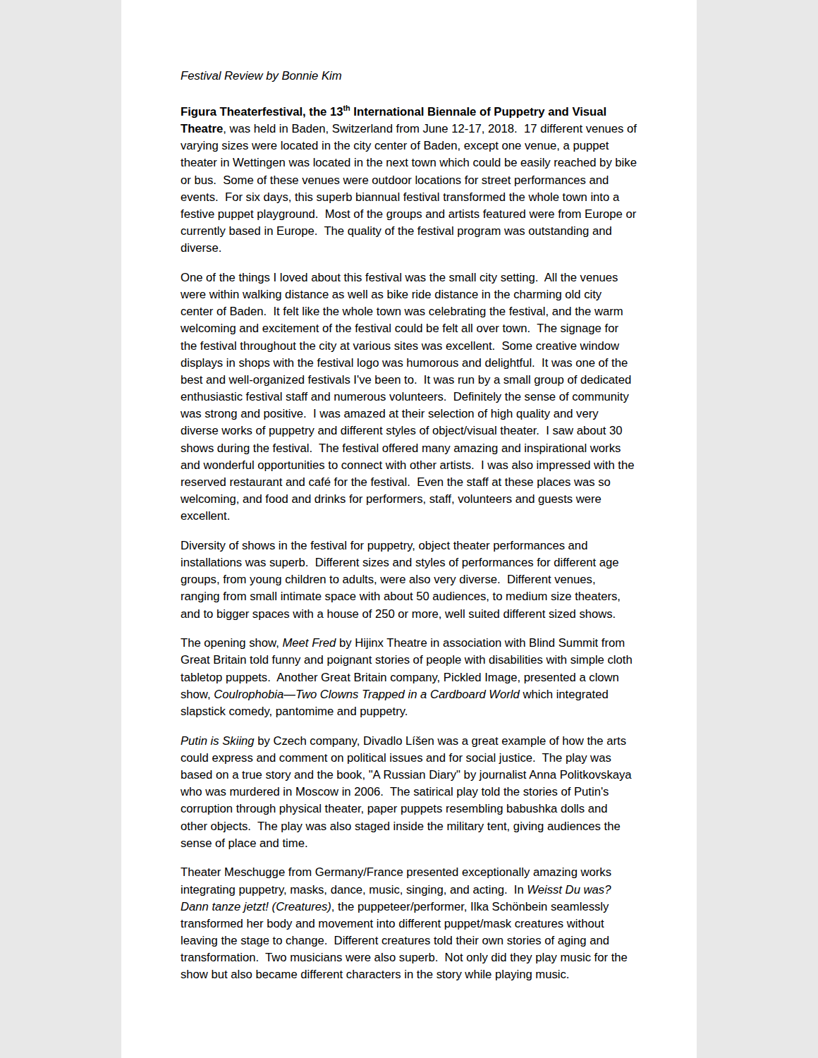Festival Review by Bonnie Kim
Figura Theaterfestival, the 13th International Biennale of Puppetry and Visual Theatre, was held in Baden, Switzerland from June 12-17, 2018. 17 different venues of varying sizes were located in the city center of Baden, except one venue, a puppet theater in Wettingen was located in the next town which could be easily reached by bike or bus. Some of these venues were outdoor locations for street performances and events. For six days, this superb biannual festival transformed the whole town into a festive puppet playground. Most of the groups and artists featured were from Europe or currently based in Europe. The quality of the festival program was outstanding and diverse.
One of the things I loved about this festival was the small city setting. All the venues were within walking distance as well as bike ride distance in the charming old city center of Baden. It felt like the whole town was celebrating the festival, and the warm welcoming and excitement of the festival could be felt all over town. The signage for the festival throughout the city at various sites was excellent. Some creative window displays in shops with the festival logo was humorous and delightful. It was one of the best and well-organized festivals I've been to. It was run by a small group of dedicated enthusiastic festival staff and numerous volunteers. Definitely the sense of community was strong and positive. I was amazed at their selection of high quality and very diverse works of puppetry and different styles of object/visual theater. I saw about 30 shows during the festival. The festival offered many amazing and inspirational works and wonderful opportunities to connect with other artists. I was also impressed with the reserved restaurant and café for the festival. Even the staff at these places was so welcoming, and food and drinks for performers, staff, volunteers and guests were excellent.
Diversity of shows in the festival for puppetry, object theater performances and installations was superb. Different sizes and styles of performances for different age groups, from young children to adults, were also very diverse. Different venues, ranging from small intimate space with about 50 audiences, to medium size theaters, and to bigger spaces with a house of 250 or more, well suited different sized shows.
The opening show, Meet Fred by Hijinx Theatre in association with Blind Summit from Great Britain told funny and poignant stories of people with disabilities with simple cloth tabletop puppets. Another Great Britain company, Pickled Image, presented a clown show, Coulrophobia—Two Clowns Trapped in a Cardboard World which integrated slapstick comedy, pantomime and puppetry.
Putin is Skiing by Czech company, Divadlo Líšen was a great example of how the arts could express and comment on political issues and for social justice. The play was based on a true story and the book, "A Russian Diary" by journalist Anna Politkovskaya who was murdered in Moscow in 2006. The satirical play told the stories of Putin's corruption through physical theater, paper puppets resembling babushka dolls and other objects. The play was also staged inside the military tent, giving audiences the sense of place and time.
Theater Meschugge from Germany/France presented exceptionally amazing works integrating puppetry, masks, dance, music, singing, and acting. In Weisst Du was? Dann tanze jetzt! (Creatures), the puppeteer/performer, Ilka Schönbein seamlessly transformed her body and movement into different puppet/mask creatures without leaving the stage to change. Different creatures told their own stories of aging and transformation. Two musicians were also superb. Not only did they play music for the show but also became different characters in the story while playing music.